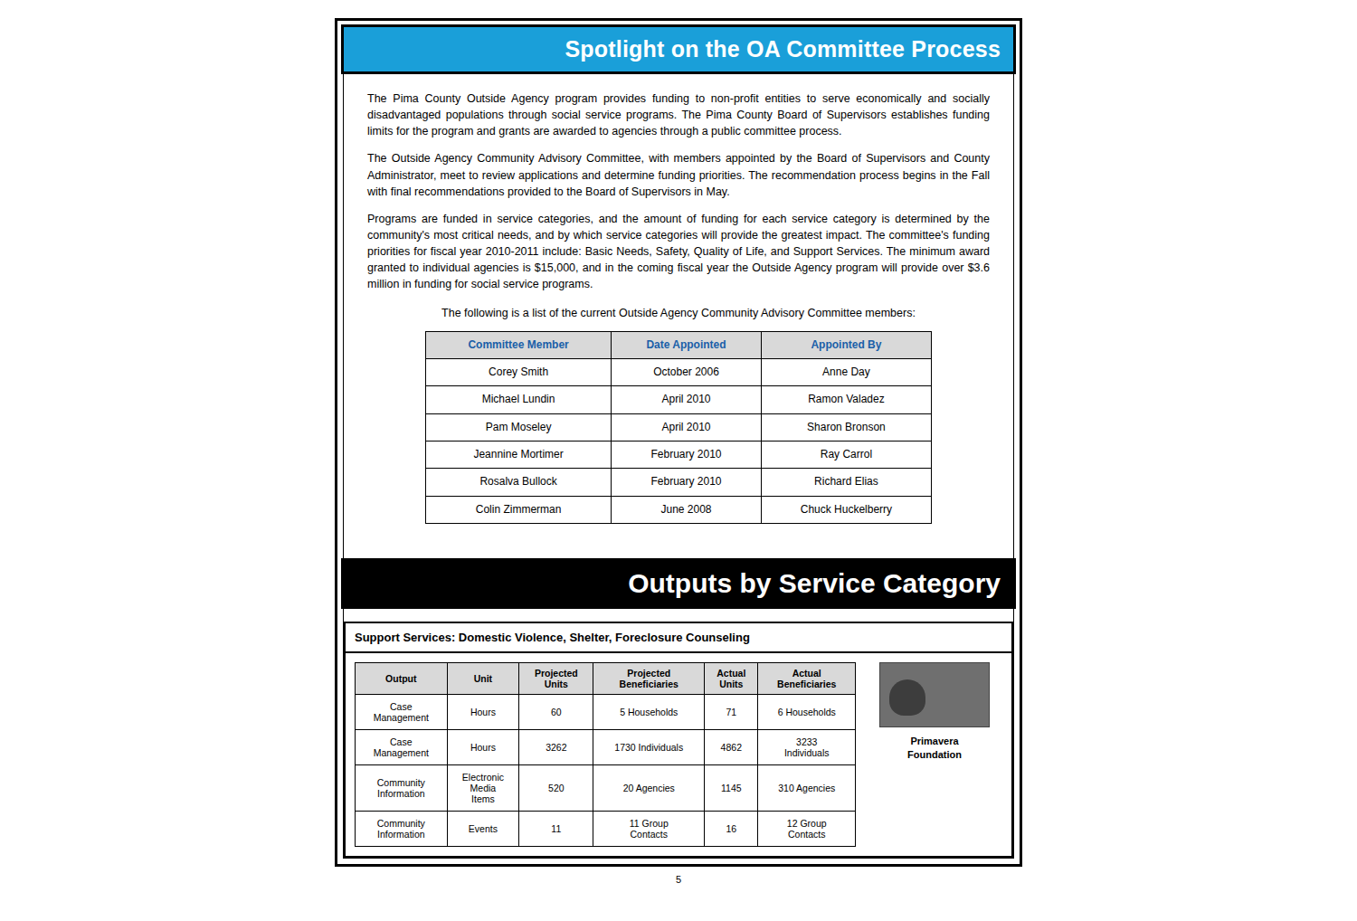Spotlight on the OA Committee Process
The Pima County Outside Agency program provides funding to non-profit entities to serve economically and socially disadvantaged populations through social service programs. The Pima County Board of Supervisors establishes funding limits for the program and grants are awarded to agencies through a public committee process.
The Outside Agency Community Advisory Committee, with members appointed by the Board of Supervisors and County Administrator, meet to review applications and determine funding priorities. The recommendation process begins in the Fall with final recommendations provided to the Board of Supervisors in May.
Programs are funded in service categories, and the amount of funding for each service category is determined by the community's most critical needs, and by which service categories will provide the greatest impact. The committee's funding priorities for fiscal year 2010-2011 include: Basic Needs, Safety, Quality of Life, and Support Services. The minimum award granted to individual agencies is $15,000, and in the coming fiscal year the Outside Agency program will provide over $3.6 million in funding for social service programs.
The following is a list of the current Outside Agency Community Advisory Committee members:
| Committee Member | Date Appointed | Appointed By |
| --- | --- | --- |
| Corey Smith | October 2006 | Anne Day |
| Michael Lundin | April 2010 | Ramon Valadez |
| Pam Moseley | April 2010 | Sharon Bronson |
| Jeannine Mortimer | February 2010 | Ray Carrol |
| Rosalva Bullock | February 2010 | Richard Elias |
| Colin Zimmerman | June 2008 | Chuck Huckelberry |
Outputs by Service Category
Support Services: Domestic Violence, Shelter, Foreclosure Counseling
| Output | Unit | Projected Units | Projected Beneficiaries | Actual Units | Actual Beneficiaries |
| --- | --- | --- | --- | --- | --- |
| Case Management | Hours | 60 | 5 Households | 71 | 6 Households |
| Case Management | Hours | 3262 | 1730 Individuals | 4862 | 3233 Individuals |
| Community Information | Electronic Media Items | 520 | 20 Agencies | 1145 | 310 Agencies |
| Community Information | Events | 11 | 11 Group Contacts | 16 | 12 Group Contacts |
Primavera
Foundation
5